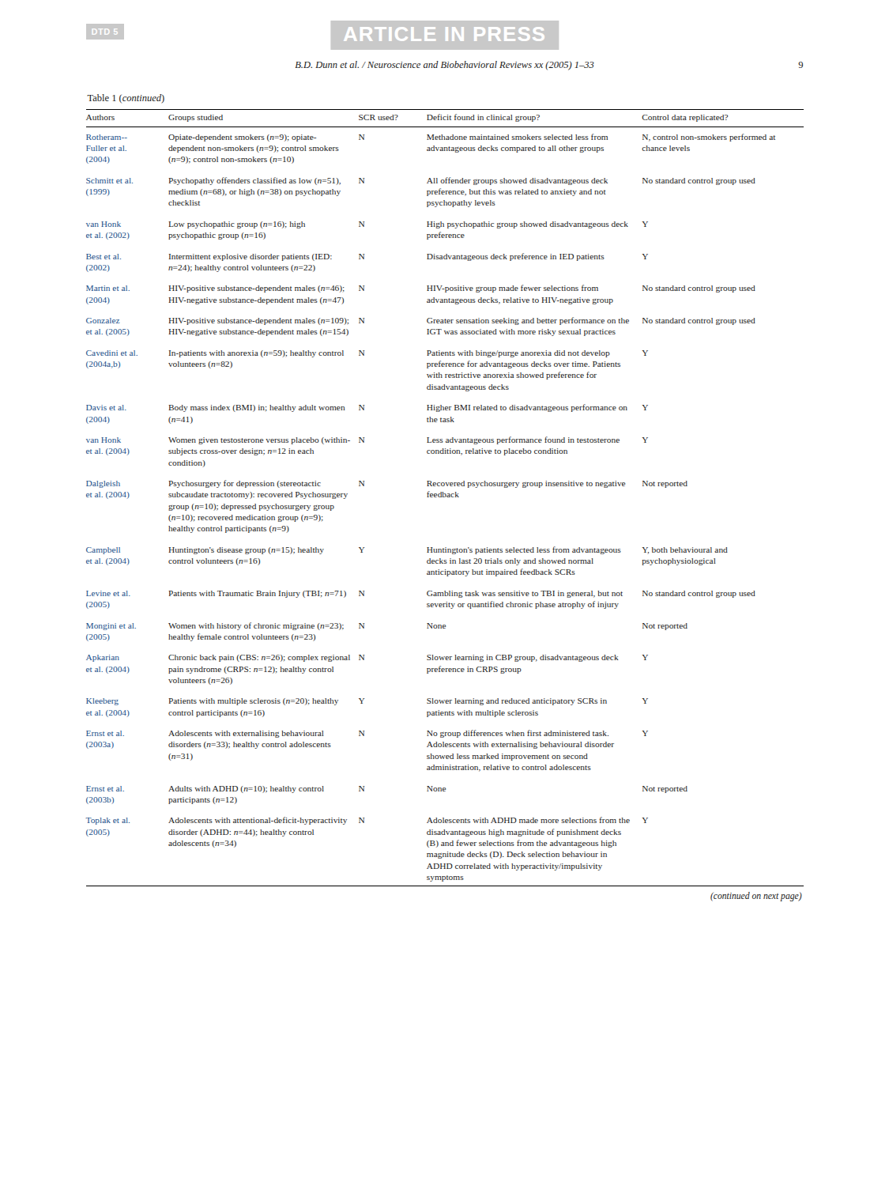DTD 5 ARTICLE IN PRESS
B.D. Dunn et al. / Neuroscience and Biobehavioral Reviews xx (2005) 1–33 9
Table 1 (continued)
| Authors | Groups studied | SCR used? | Deficit found in clinical group? | Control data replicated? |
| --- | --- | --- | --- | --- |
| Rotheram-- Fuller et al. (2004) | Opiate-dependent smokers ( n =9); opiate-dependent non-smokers ( n =9); control smokers ( n =9); control non-smokers ( n =10) | N | Methadone maintained smokers selected less from advantageous decks compared to all other groups | N, control non-smokers performed at chance levels |
| Schmitt et al. (1999) | Psychopathy offenders classified as low ( n =51), medium ( n =68), or high ( n =38) on psychopathy checklist | N | All offender groups showed disadvantageous deck preference, but this was related to anxiety and not psychopathy levels | No standard control group used |
| van Honk et al. (2002) | Low psychopathic group ( n =16); high psychopathic group ( n =16) | N | High psychopathic group showed disadvantageous deck preference | Y |
| Best et al. (2002) | Intermittent explosive disorder patients (IED: n =24); healthy control volunteers ( n =22) | N | Disadvantageous deck preference in IED patients | Y |
| Martin et al. (2004) | HIV-positive substance-dependent males ( n =46); HIV-negative substance-dependent males ( n =47) | N | HIV-positive group made fewer selections from advantageous decks, relative to HIV-negative group | No standard control group used |
| Gonzalez et al. (2005) | HIV-positive substance-dependent males ( n =109); HIV-negative substance-dependent males ( n =154) | N | Greater sensation seeking and better performance on the IGT was associated with more risky sexual practices | No standard control group used |
| Cavedini et al. (2004a,b) | In-patients with anorexia ( n =59); healthy control volunteers ( n =82) | N | Patients with binge/purge anorexia did not develop preference for advantageous decks over time. Patients with restrictive anorexia showed preference for disadvantageous decks | Y |
| Davis et al. (2004) | Body mass index (BMI) in; healthy adult women ( n =41) | N | Higher BMI related to disadvantageous performance on the task | Y |
| van Honk et al. (2004) | Women given testosterone versus placebo (within-subjects cross-over design; n =12 in each condition) | N | Less advantageous performance found in testosterone condition, relative to placebo condition | Y |
| Dalgleish et al. (2004) | Psychosurgery for depression (stereotactic subcaudate tractotomy): recovered Psychosurgery group ( n =10); depressed psychosurgery group ( n =10); recovered medication group ( n =9); healthy control participants ( n =9) | N | Recovered psychosurgery group insensitive to negative feedback | Not reported |
| Campbell et al. (2004) | Huntington's disease group ( n =15); healthy control volunteers ( n =16) | Y | Huntington's patients selected less from advantageous decks in last 20 trials only and showed normal anticipatory but impaired feedback SCRs | Y, both behavioural and psychophysiological |
| Levine et al. (2005) | Patients with Traumatic Brain Injury (TBI; n =71) | N | Gambling task was sensitive to TBI in general, but not severity or quantified chronic phase atrophy of injury | No standard control group used |
| Mongini et al. (2005) | Women with history of chronic migraine ( n =23); healthy female control volunteers ( n =23) | N | None | Not reported |
| Apkarian et al. (2004) | Chronic back pain (CBS: n =26); complex regional pain syndrome (CRPS: n =12); healthy control volunteers ( n =26) | N | Slower learning in CBP group, disadvantageous deck preference in CRPS group | Y |
| Kleeberg et al. (2004) | Patients with multiple sclerosis ( n =20); healthy control participants ( n =16) | Y | Slower learning and reduced anticipatory SCRs in patients with multiple sclerosis | Y |
| Ernst et al. (2003a) | Adolescents with externalising behavioural disorders ( n =33); healthy control adolescents ( n =31) | N | No group differences when first administered task. Adolescents with externalising behavioural disorder showed less marked improvement on second administration, relative to control adolescents | Y |
| Ernst et al. (2003b) | Adults with ADHD ( n =10); healthy control participants ( n =12) | N | None | Not reported |
| Toplak et al. (2005) | Adolescents with attentional-deficit-hyperactivity disorder (ADHD: n =44); healthy control adolescents ( n =34) | N | Adolescents with ADHD made more selections from the disadvantageous high magnitude of punishment decks (B) and fewer selections from the advantageous high magnitude decks (D). Deck selection behaviour in ADHD correlated with hyperactivity/impulsivity symptoms | Y |
(continued on next page)